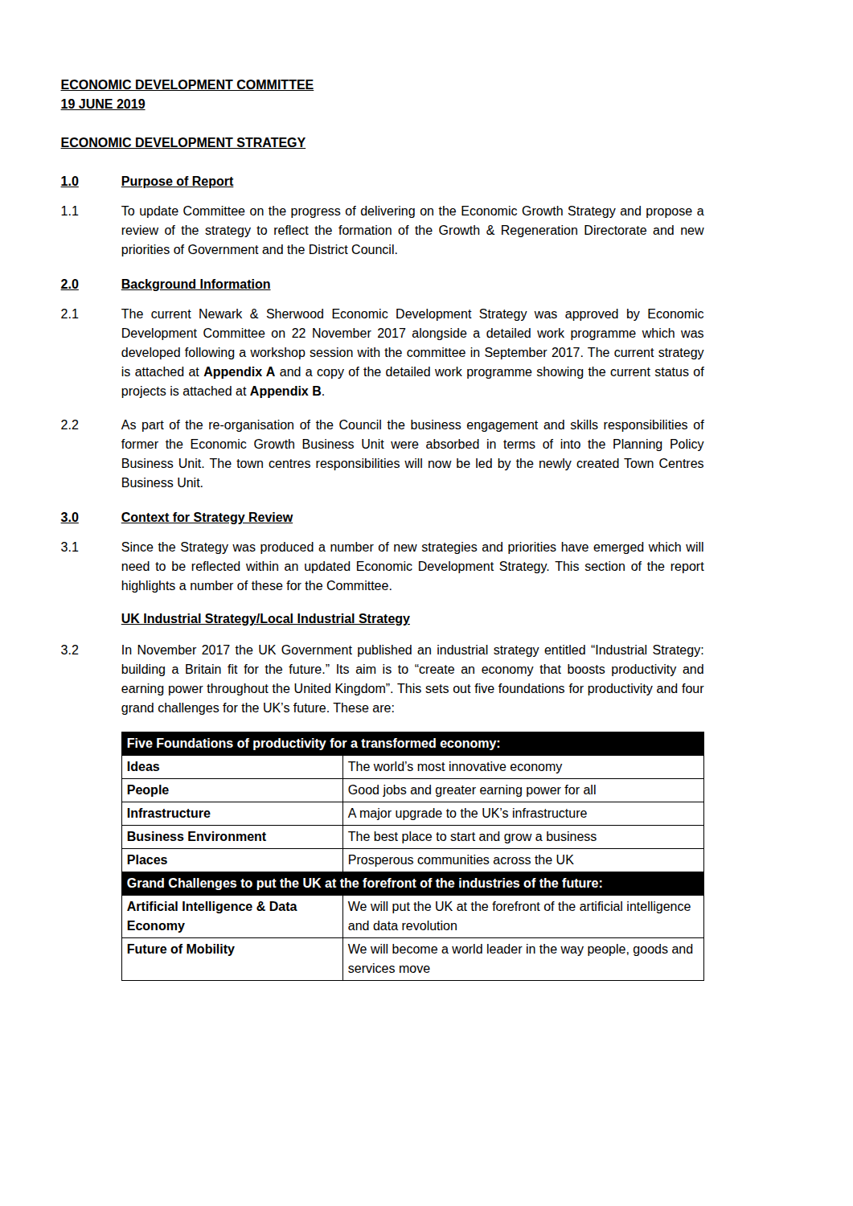ECONOMIC DEVELOPMENT COMMITTEE
19 JUNE 2019
ECONOMIC DEVELOPMENT STRATEGY
1.0 Purpose of Report
1.1 To update Committee on the progress of delivering on the Economic Growth Strategy and propose a review of the strategy to reflect the formation of the Growth & Regeneration Directorate and new priorities of Government and the District Council.
2.0 Background Information
2.1 The current Newark & Sherwood Economic Development Strategy was approved by Economic Development Committee on 22 November 2017 alongside a detailed work programme which was developed following a workshop session with the committee in September 2017. The current strategy is attached at Appendix A and a copy of the detailed work programme showing the current status of projects is attached at Appendix B.
2.2 As part of the re-organisation of the Council the business engagement and skills responsibilities of former the Economic Growth Business Unit were absorbed in terms of into the Planning Policy Business Unit. The town centres responsibilities will now be led by the newly created Town Centres Business Unit.
3.0 Context for Strategy Review
3.1 Since the Strategy was produced a number of new strategies and priorities have emerged which will need to be reflected within an updated Economic Development Strategy. This section of the report highlights a number of these for the Committee.
UK Industrial Strategy/Local Industrial Strategy
3.2 In November 2017 the UK Government published an industrial strategy entitled “Industrial Strategy: building a Britain fit for the future.” Its aim is to “create an economy that boosts productivity and earning power throughout the United Kingdom”. This sets out five foundations for productivity and four grand challenges for the UK’s future. These are:
| Five Foundations of productivity for a transformed economy: |
| Ideas | The world’s most innovative economy |
| People | Good jobs and greater earning power for all |
| Infrastructure | A major upgrade to the UK’s infrastructure |
| Business Environment | The best place to start and grow a business |
| Places | Prosperous communities across the UK |
| Grand Challenges to put the UK at the forefront of the industries of the future: |
| Artificial Intelligence & Data Economy | We will put the UK at the forefront of the artificial intelligence and data revolution |
| Future of Mobility | We will become a world leader in the way people, goods and services move |